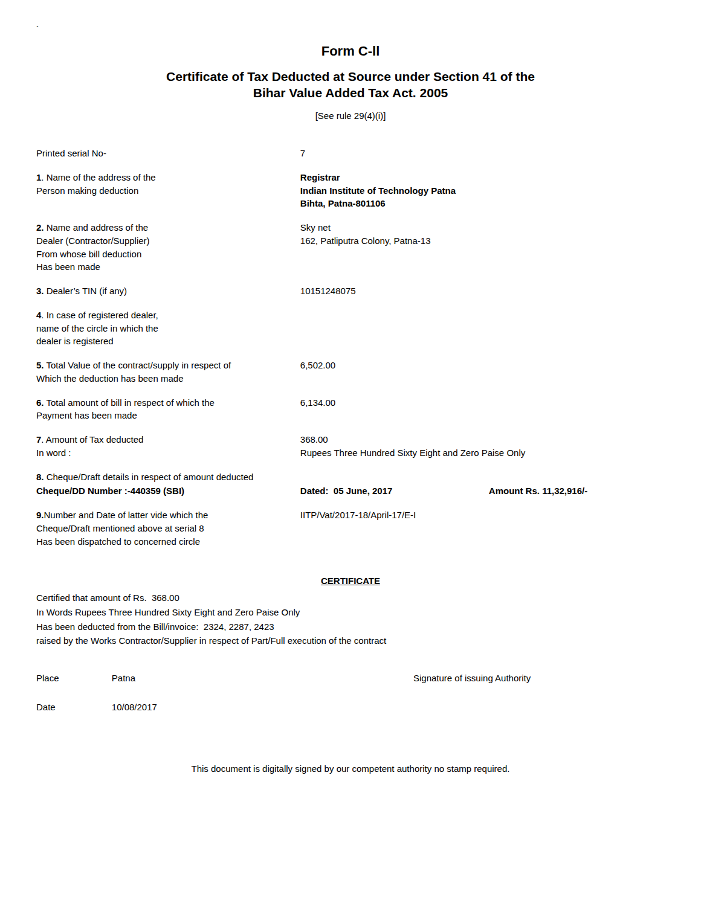`
Form C-ll
Certificate of Tax Deducted at Source under Section 41 of the
Bihar Value Added Tax Act. 2005
[See rule 29(4)(i)]
| Printed serial No- | 7 |
| 1 . Name of the address of the Person making deduction | Registrar Indian Institute of Technology Patna Bihta, Patna-801106 |
| 2. Name and address of the Dealer (Contractor/Supplier) From whose bill deduction Has been made | Sky net 162, Patliputra Colony, Patna-13 |
| 3. Dealer’s TIN (if any) | 10151248075 |
| 4 . In case of registered dealer, name of the circle in which the dealer is registered | |
| 5. Total Value of the contract/supply in respect of Which the deduction has been made | 6,502.00 |
| 6. Total amount of bill in respect of which the Payment has been made | 6,134.00 |
| 7 . Amount of Tax deducted In word : | 368.00 Rupees Three Hundred Sixty Eight and Zero Paise Only |
8. Cheque/Draft details in respect of amount deducted
| Cheque/DD Number :-440359 (SBI) | Dated: 05 June, 2017 | Amount Rs. 11,32,916/- |
| 9. Number and Date of latter vide which the Cheque/Draft mentioned above at serial 8 Has been dispatched to concerned circle | IITP/Vat/2017-18/April-17/E-I |
CERTIFICATE
Certified that amount of Rs. 368.00
In Words Rupees Three Hundred Sixty Eight and Zero Paise Only
Has been deducted from the Bill/invoice: 2324, 2287, 2423
raised by the Works Contractor/Supplier in respect of Part/Full execution of the contract
| Place | Patna | Signature of issuing Authority |
| Date | 10/08/2017 | |
This document is digitally signed by our competent authority no stamp required.